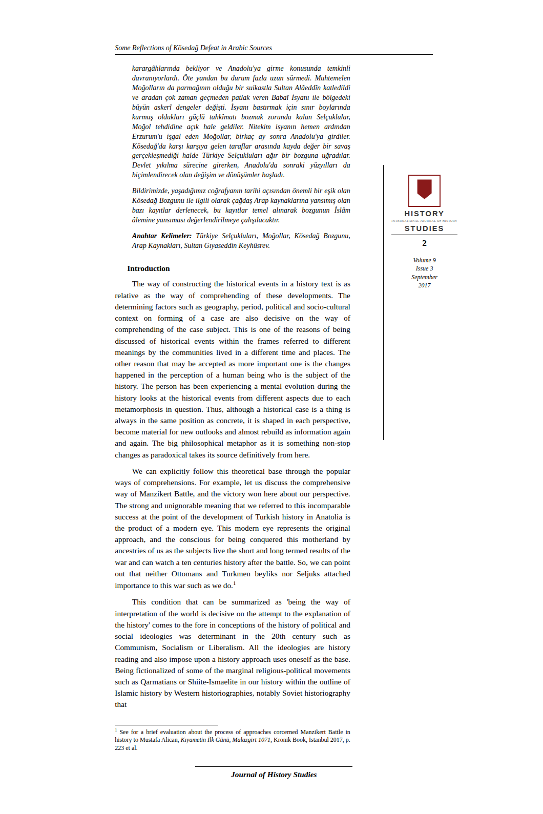Some Reflections of Kösedağ Defeat in Arabic Sources
HISTORY
INTERNATIONAL JOURNAL OF HISTORY
STUDIES
2
Volume 9
Issue 3
September
2017
karargâhlarında bekliyor ve Anadolu'ya girme konusunda temkinli davranıyorlardı. Öte yandan bu durum fazla uzun sürmedi. Muhtemelen Moğolların da parmağının olduğu bir suikastla Sultan Alâeddîn katledildi ve aradan çok zaman geçmeden patlak veren Babaî İsyanı ile bölgedeki büyün askerî dengeler değişti. İsyanı bastırmak için sınır boylarında kurmuş oldukları güçlü tahkîmatı bozmak zorunda kalan Selçuklular, Moğol tehdidine açık hale geldiler. Nitekim isyanın hemen ardından Erzurum'u işgal eden Moğollar, birkaç ay sonra Anadolu'ya girdiler. Kösedağ'da karşı karşıya gelen taraflar arasında kayda değer bir savaş gerçekleşmediği halde Türkiye Selçukluları ağır bir bozguna uğradılar. Devlet yıkılma sürecine girerken, Anadolu'da sonraki yüzyılları da biçimlendirecek olan değişim ve dönüşümler başladı.
Bildirimizde, yaşadığımız coğrafyanın tarihi açısından önemli bir eşik olan Kösedağ Bozgunu ile ilgili olarak çağdaş Arap kaynaklarına yansımış olan bazı kayıtlar derlenecek, bu kayıtlar temel alınarak bozgunun İslâm âlemine yansıması değerlendirilmeye çalışılacaktır.
Anahtar Kelimeler: Türkiye Selçukluları, Moğollar, Kösedağ Bozgunu, Arap Kaynakları, Sultan Gıyaseddin Keyhüsrev.
Introduction
The way of constructing the historical events in a history text is as relative as the way of comprehending of these developments. The determining factors such as geography, period, political and socio-cultural context on forming of a case are also decisive on the way of comprehending of the case subject. This is one of the reasons of being discussed of historical events within the frames referred to different meanings by the communities lived in a different time and places. The other reason that may be accepted as more important one is the changes happened in the perception of a human being who is the subject of the history. The person has been experiencing a mental evolution during the history looks at the historical events from different aspects due to each metamorphosis in question. Thus, although a historical case is a thing is always in the same position as concrete, it is shaped in each perspective, become material for new outlooks and almost rebuild as information again and again. The big philosophical metaphor as it is something non-stop changes as paradoxical takes its source definitively from here.
We can explicitly follow this theoretical base through the popular ways of comprehensions. For example, let us discuss the comprehensive way of Manzikert Battle, and the victory won here about our perspective. The strong and unignorable meaning that we referred to this incomparable success at the point of the development of Turkish history in Anatolia is the product of a modern eye. This modern eye represents the original approach, and the conscious for being conquered this motherland by ancestries of us as the subjects live the short and long termed results of the war and can watch a ten centuries history after the battle. So, we can point out that neither Ottomans and Turkmen beyliks nor Seljuks attached importance to this war such as we do.1
This condition that can be summarized as 'being the way of interpretation of the world is decisive on the attempt to the explanation of the history' comes to the fore in conceptions of the history of political and social ideologies was determinant in the 20th century such as Communism, Socialism or Liberalism. All the ideologies are history reading and also impose upon a history approach uses oneself as the base. Being fictionalized of some of the marginal religious-political movements such as Qarmatians or Shiite-Ismaelite in our history within the outline of Islamic history by Western historiographies, notably Soviet historiography that
1 See for a brief evaluation about the process of approaches corcerned Manzikert Battle in history to Mustafa Alican, Kıyametin İlk Günü, Malazgirt 1071, Kronik Book, İstanbul 2017, p. 223 et al.
Journal of History Studies